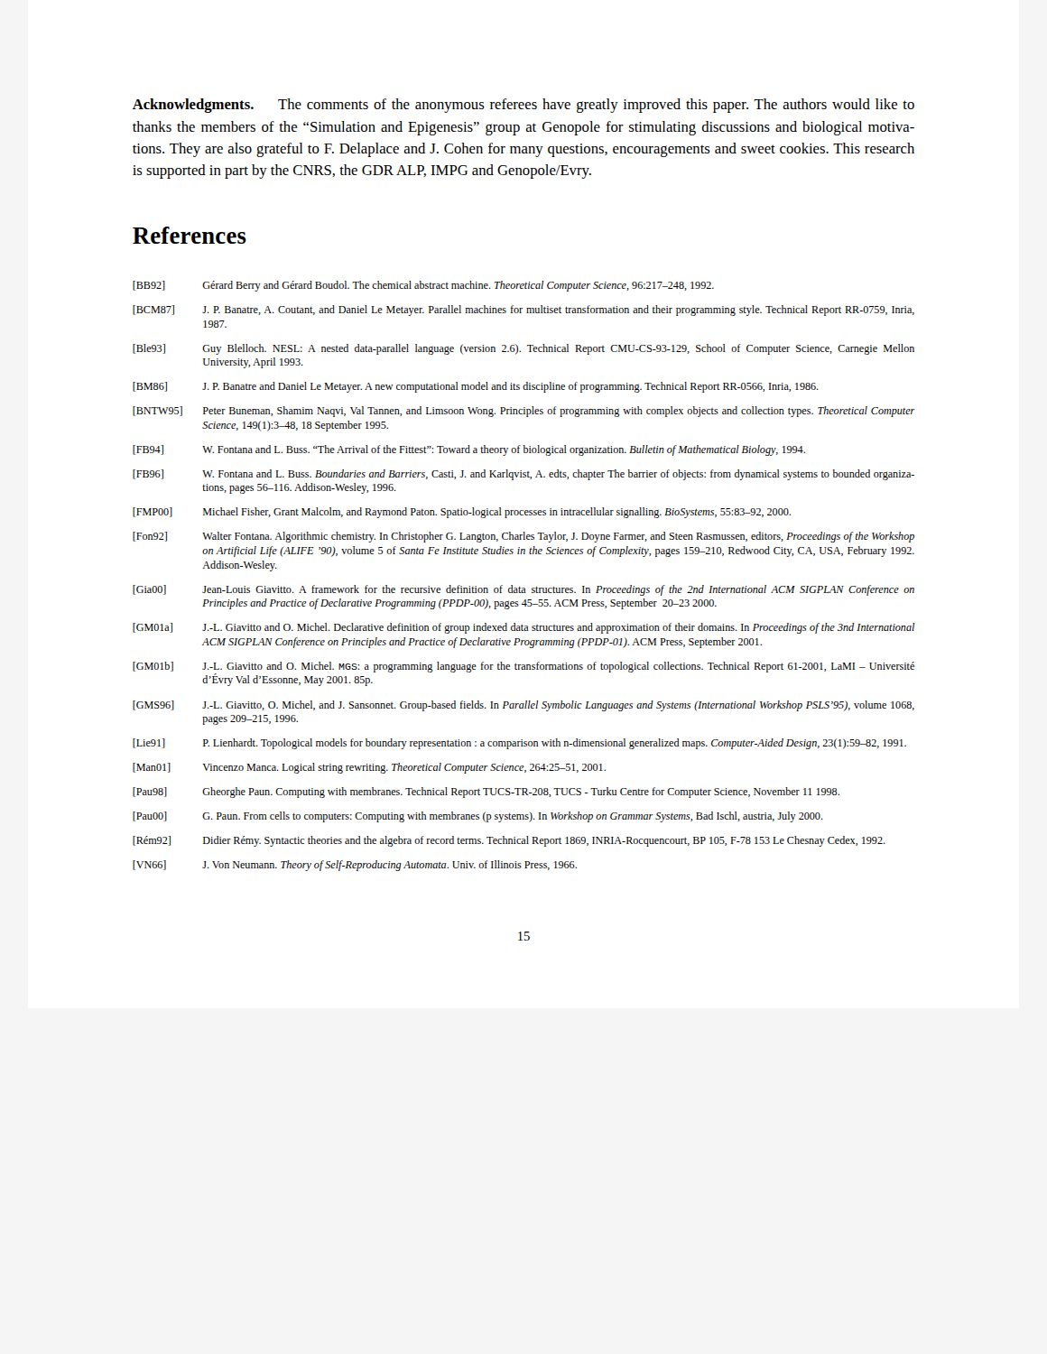Acknowledgments. The comments of the anonymous referees have greatly improved this paper. The authors would like to thanks the members of the “Simulation and Epigenesis” group at Genopole for stimulating discussions and biological motivations. They are also grateful to F. Delaplace and J. Cohen for many questions, encouragements and sweet cookies. This research is supported in part by the CNRS, the GDR ALP, IMPG and Genopole/Evry.
References
[BB92]
Gérard Berry and Gérard Boudol. The chemical abstract machine. Theoretical Computer Science, 96:217–248, 1992.
[BCM87]
J. P. Banatre, A. Coutant, and Daniel Le Metayer. Parallel machines for multiset transformation and their programming style. Technical Report RR-0759, Inria, 1987.
[Ble93]
Guy Blelloch. NESL: A nested data-parallel language (version 2.6). Technical Report CMU-CS-93-129, School of Computer Science, Carnegie Mellon University, April 1993.
[BM86]
J. P. Banatre and Daniel Le Metayer. A new computational model and its discipline of programming. Technical Report RR-0566, Inria, 1986.
[BNTW95]
Peter Buneman, Shamim Naqvi, Val Tannen, and Limsoon Wong. Principles of programming with complex objects and collection types. Theoretical Computer Science, 149(1):3–48, 18 September 1995.
[FB94]
W. Fontana and L. Buss. “The Arrival of the Fittest”: Toward a theory of biological organization. Bulletin of Mathematical Biology, 1994.
[FB96]
W. Fontana and L. Buss. Boundaries and Barriers, Casti, J. and Karlqvist, A. edts, chapter The barrier of objects: from dynamical systems to bounded organizations, pages 56–116. Addison-Wesley, 1996.
[FMP00]
Michael Fisher, Grant Malcolm, and Raymond Paton. Spatio-logical processes in intracellular signalling. BioSystems, 55:83–92, 2000.
[Fon92]
Walter Fontana. Algorithmic chemistry. In Christopher G. Langton, Charles Taylor, J. Doyne Farmer, and Steen Rasmussen, editors, Proceedings of the Workshop on Artificial Life (ALIFE ’90), volume 5 of Santa Fe Institute Studies in the Sciences of Complexity, pages 159–210, Redwood City, CA, USA, February 1992. Addison-Wesley.
[Gia00]
Jean-Louis Giavitto. A framework for the recursive definition of data structures. In Proceedings of the 2nd International ACM SIGPLAN Conference on Principles and Practice of Declarative Programming (PPDP-00), pages 45–55. ACM Press, September 20–23 2000.
[GM01a]
J.-L. Giavitto and O. Michel. Declarative definition of group indexed data structures and approximation of their domains. In Proceedings of the 3nd International ACM SIGPLAN Conference on Principles and Practice of Declarative Programming (PPDP-01). ACM Press, September 2001.
[GM01b]
J.-L. Giavitto and O. Michel. MGS: a programming language for the transformations of topological collections. Technical Report 61-2001, LaMI – Université d’Évry Val d’Essonne, May 2001. 85p.
[GMS96]
J.-L. Giavitto, O. Michel, and J. Sansonnet. Group-based fields. In Parallel Symbolic Languages and Systems (International Workshop PSLS’95), volume 1068, pages 209–215, 1996.
[Lie91]
P. Lienhardt. Topological models for boundary representation : a comparison with n-dimensional generalized maps. Computer-Aided Design, 23(1):59–82, 1991.
[Man01]
Vincenzo Manca. Logical string rewriting. Theoretical Computer Science, 264:25–51, 2001.
[Pau98]
Gheorghe Paun. Computing with membranes. Technical Report TUCS-TR-208, TUCS - Turku Centre for Computer Science, November 11 1998.
[Pau00]
G. Paun. From cells to computers: Computing with membranes (p systems). In Workshop on Grammar Systems, Bad Ischl, austria, July 2000.
[Rém92]
Didier Rémy. Syntactic theories and the algebra of record terms. Technical Report 1869, INRIA-Rocquencourt, BP 105, F-78 153 Le Chesnay Cedex, 1992.
[VN66]
J. Von Neumann. Theory of Self-Reproducing Automata. Univ. of Illinois Press, 1966.
15